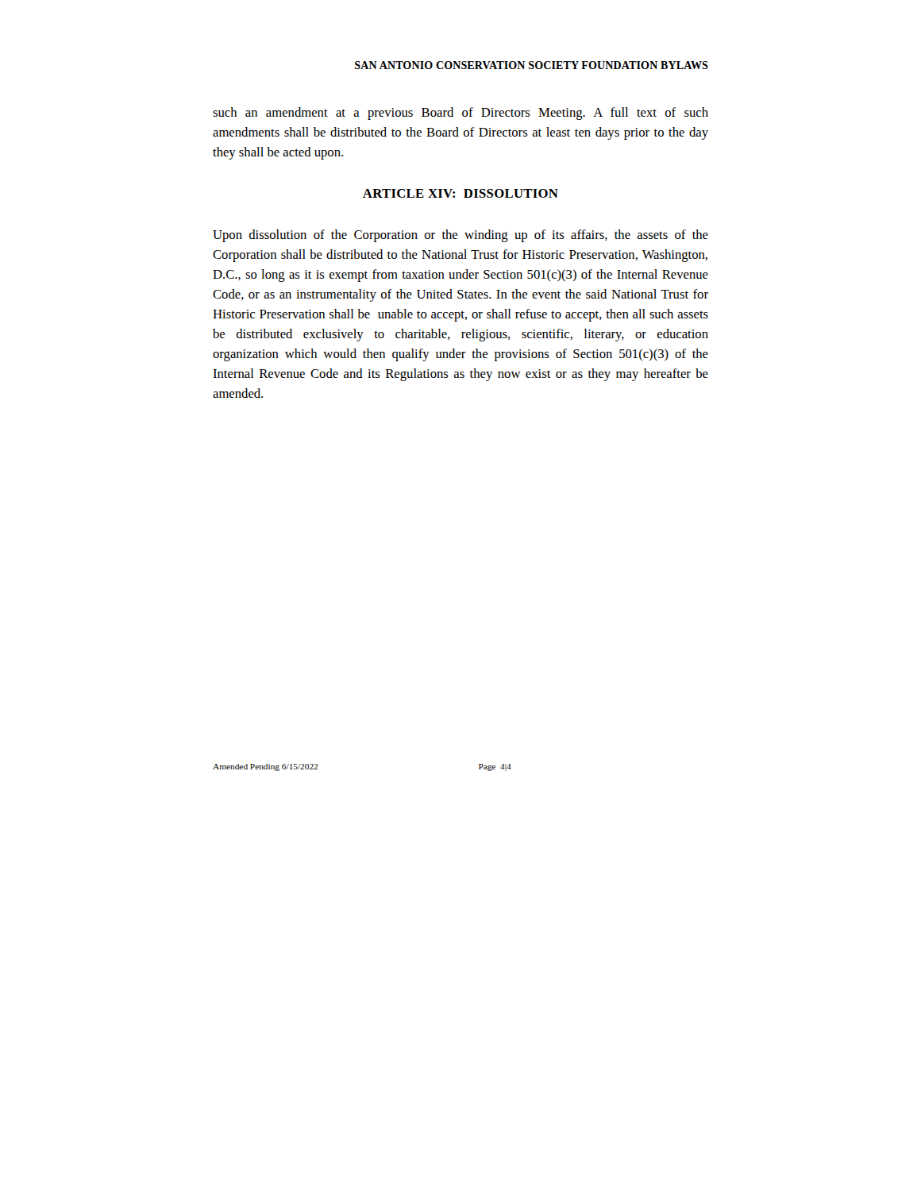SAN ANTONIO CONSERVATION SOCIETY FOUNDATION BYLAWS
such an amendment at a previous Board of Directors Meeting. A full text of such amendments shall be distributed to the Board of Directors at least ten days prior to the day they shall be acted upon.
ARTICLE XIV: DISSOLUTION
Upon dissolution of the Corporation or the winding up of its affairs, the assets of the Corporation shall be distributed to the National Trust for Historic Preservation, Washington, D.C., so long as it is exempt from taxation under Section 501(c)(3) of the Internal Revenue Code, or as an instrumentality of the United States. In the event the said National Trust for Historic Preservation shall be unable to accept, or shall refuse to accept, then all such assets be distributed exclusively to charitable, religious, scientific, literary, or education organization which would then qualify under the provisions of Section 501(c)(3) of the Internal Revenue Code and its Regulations as they now exist or as they may hereafter be amended.
Amended Pending 6/15/2022 Page 4|4